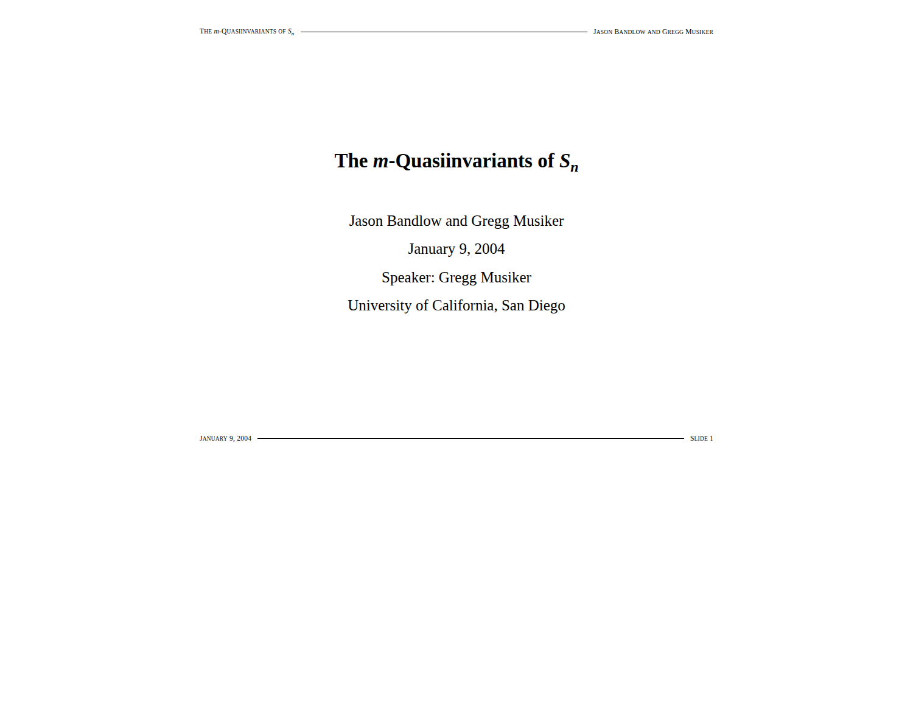THE m-QUASIINVARIANTS OF Sn JASON BANDLOW AND GREGG MUSIKER
The m-Quasiinvariants of Sn
Jason Bandlow and Gregg Musiker
January 9, 2004
Speaker: Gregg Musiker
University of California, San Diego
JANUARY 9, 2004 SLIDE 1